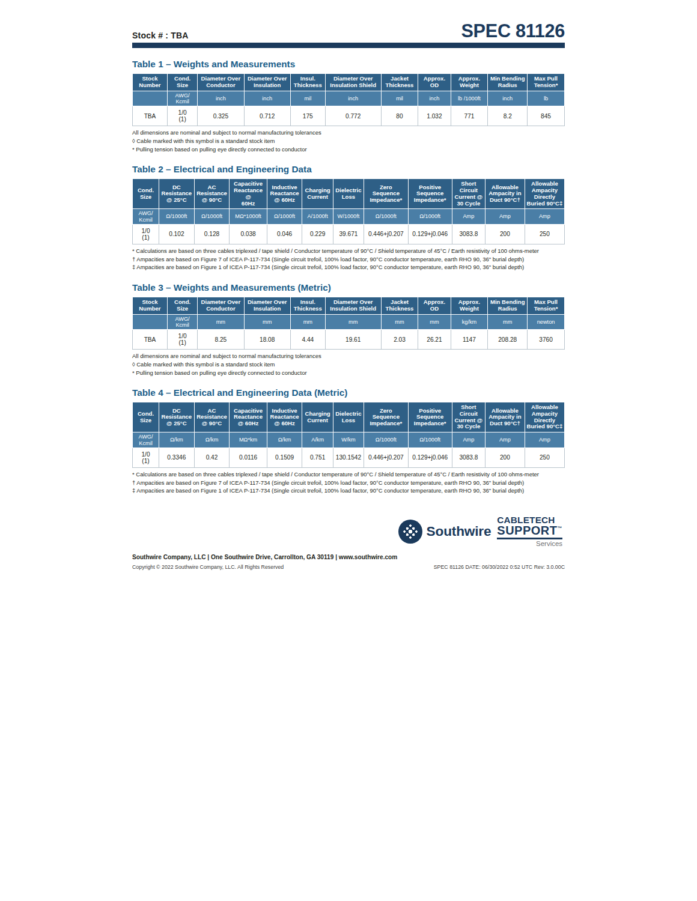Stock # : TBA
SPEC 81126
Table 1 – Weights and Measurements
| Stock Number | Cond. Size | Diameter Over Conductor | Diameter Over Insulation | Insul. Thickness | Diameter Over Insulation Shield | Jacket Thickness | Approx. OD | Approx. Weight | Min Bending Radius | Max Pull Tension* |
| --- | --- | --- | --- | --- | --- | --- | --- | --- | --- | --- |
| | AWG/ Kcmil | inch | inch | mil | inch | mil | inch | lb /1000ft | inch | lb |
| TBA | 1/0 (1) | 0.325 | 0.712 | 175 | 0.772 | 80 | 1.032 | 771 | 8.2 | 845 |
All dimensions are nominal and subject to normal manufacturing tolerances
◊ Cable marked with this symbol is a standard stock item
* Pulling tension based on pulling eye directly connected to conductor
Table 2 – Electrical and Engineering Data
| Cond. Size | DC Resistance @ 25°C | AC Resistance @ 90°C | Capacitive Reactance @ 60Hz | Inductive Reactance @ 60Hz | Charging Current | Dielectric Loss | Zero Sequence Impedance* | Positive Sequence Impedance* | Short Circuit Current @ 30 Cycle | Allowable Ampacity in Duct 90°C† | Allowable Ampacity Directly Buried 90°C‡ |
| --- | --- | --- | --- | --- | --- | --- | --- | --- | --- | --- | --- |
| AWG/ Kcmil | Ω/1000ft | Ω/1000ft | MΩ*1000ft | Ω/1000ft | A/1000ft | W/1000ft | Ω/1000ft | Ω/1000ft | Amp | Amp | Amp |
| 1/0 (1) | 0.102 | 0.128 | 0.038 | 0.046 | 0.229 | 39.671 | 0.446+j0.207 | 0.129+j0.046 | 3083.8 | 200 | 250 |
* Calculations are based on three cables triplexed / tape shield / Conductor temperature of 90°C / Shield temperature of 45°C / Earth resistivity of 100 ohms-meter
† Ampacities are based on Figure 7 of ICEA P-117-734 (Single circuit trefoil, 100% load factor, 90°C conductor temperature, earth RHO 90, 36" burial depth)
‡ Ampacities are based on Figure 1 of ICEA P-117-734 (Single circuit trefoil, 100% load factor, 90°C conductor temperature, earth RHO 90, 36" burial depth)
Table 3 – Weights and Measurements (Metric)
| Stock Number | Cond. Size | Diameter Over Conductor | Diameter Over Insulation | Insul. Thickness | Diameter Over Insulation Shield | Jacket Thickness | Approx. OD | Approx. Weight | Min Bending Radius | Max Pull Tension* |
| --- | --- | --- | --- | --- | --- | --- | --- | --- | --- | --- |
| | AWG/ Kcmil | mm | mm | mm | mm | mm | mm | kg/km | mm | newton |
| TBA | 1/0 (1) | 8.25 | 18.08 | 4.44 | 19.61 | 2.03 | 26.21 | 1147 | 208.28 | 3760 |
All dimensions are nominal and subject to normal manufacturing tolerances
◊ Cable marked with this symbol is a standard stock item
* Pulling tension based on pulling eye directly connected to conductor
Table 4 – Electrical and Engineering Data (Metric)
| Cond. Size | DC Resistance @ 25°C | AC Resistance @ 90°C | Capacitive Reactance @ 60Hz | Inductive Reactance @ 60Hz | Charging Current | Dielectric Loss | Zero Sequence Impedance* | Positive Sequence Impedance* | Short Circuit Current @ 30 Cycle | Allowable Ampacity in Duct 90°C† | Allowable Ampacity Directly Buried 90°C‡ |
| --- | --- | --- | --- | --- | --- | --- | --- | --- | --- | --- | --- |
| AWG/ Kcmil | Ω/km | Ω/km | MΩ*km | Ω/km | A/km | W/km | Ω/1000ft | Ω/1000ft | Amp | Amp | Amp |
| 1/0 (1) | 0.3346 | 0.42 | 0.0116 | 0.1509 | 0.751 | 130.1542 | 0.446+j0.207 | 0.129+j0.046 | 3083.8 | 200 | 250 |
* Calculations are based on three cables triplexed / tape shield / Conductor temperature of 90°C / Shield temperature of 45°C / Earth resistivity of 100 ohms-meter
† Ampacities are based on Figure 7 of ICEA P-117-734 (Single circuit trefoil, 100% load factor, 90°C conductor temperature, earth RHO 90, 36" burial depth)
‡ Ampacities are based on Figure 1 of ICEA P-117-734 (Single circuit trefoil, 100% load factor, 90°C conductor temperature, earth RHO 90, 36" burial depth)
Southwire
CABLETECH
SUPPORT™
Services
Southwire Company, LLC | One Southwire Drive, Carrollton, GA 30119 | www.southwire.com
Copyright © 2022 Southwire Company, LLC. All Rights Reserved
SPEC 81126 DATE: 06/30/2022 0:52 UTC Rev: 3.0.00C